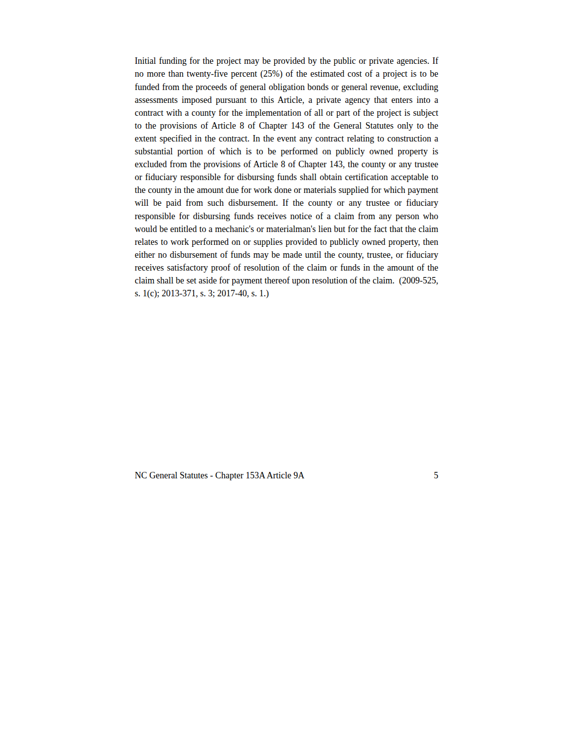Initial funding for the project may be provided by the public or private agencies. If no more than twenty-five percent (25%) of the estimated cost of a project is to be funded from the proceeds of general obligation bonds or general revenue, excluding assessments imposed pursuant to this Article, a private agency that enters into a contract with a county for the implementation of all or part of the project is subject to the provisions of Article 8 of Chapter 143 of the General Statutes only to the extent specified in the contract. In the event any contract relating to construction a substantial portion of which is to be performed on publicly owned property is excluded from the provisions of Article 8 of Chapter 143, the county or any trustee or fiduciary responsible for disbursing funds shall obtain certification acceptable to the county in the amount due for work done or materials supplied for which payment will be paid from such disbursement. If the county or any trustee or fiduciary responsible for disbursing funds receives notice of a claim from any person who would be entitled to a mechanic's or materialman's lien but for the fact that the claim relates to work performed on or supplies provided to publicly owned property, then either no disbursement of funds may be made until the county, trustee, or fiduciary receives satisfactory proof of resolution of the claim or funds in the amount of the claim shall be set aside for payment thereof upon resolution of the claim. (2009-525, s. 1(c); 2013-371, s. 3; 2017-40, s. 1.)
NC General Statutes - Chapter 153A Article 9A 5